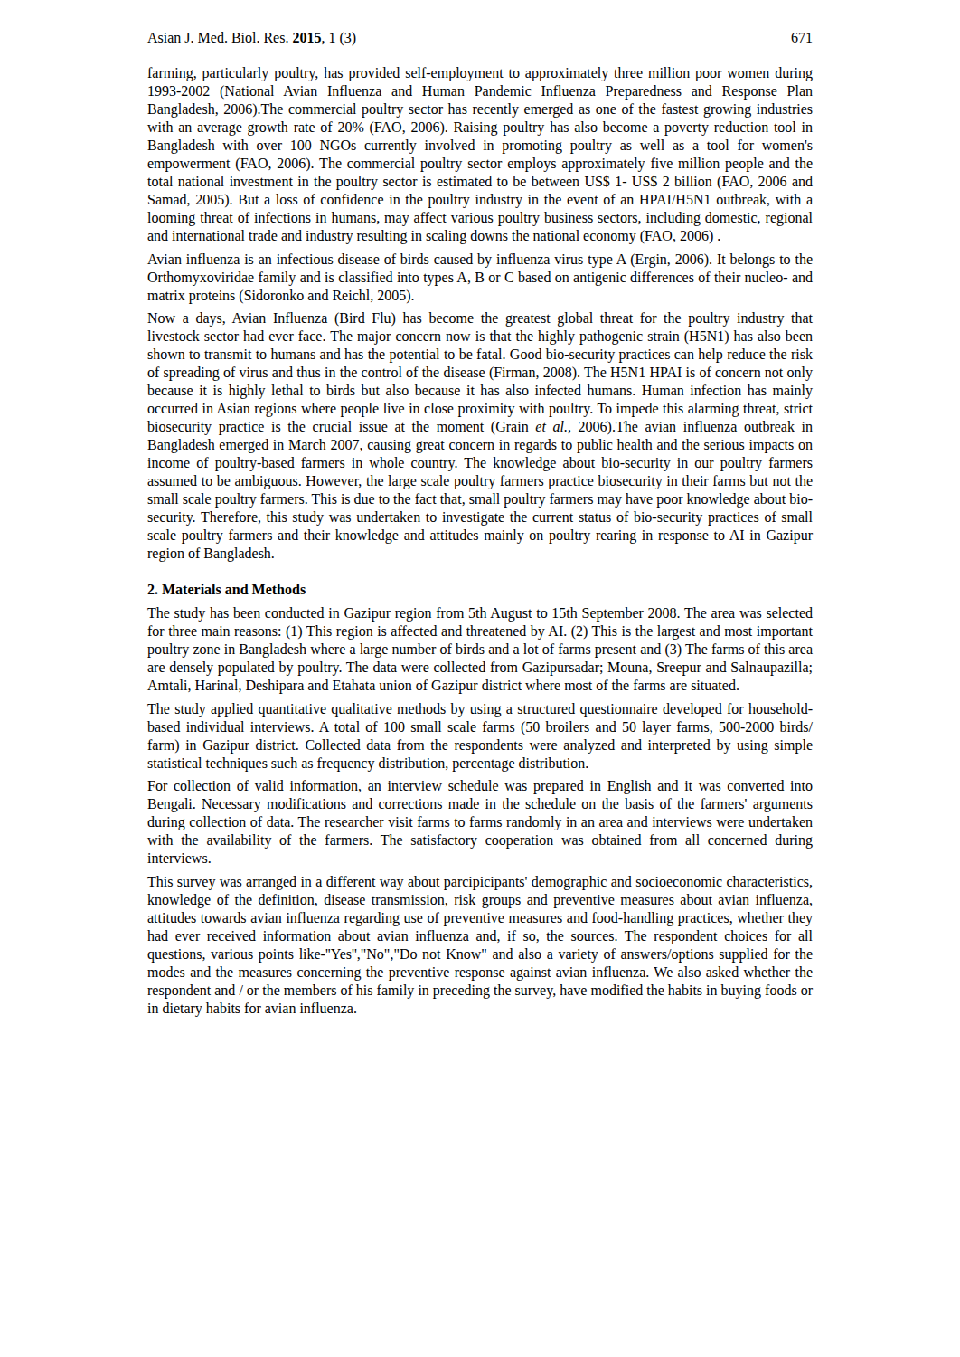Asian J. Med. Biol. Res. 2015, 1 (3) 671
farming, particularly poultry, has provided self-employment to approximately three million poor women during 1993-2002 (National Avian Influenza and Human Pandemic Influenza Preparedness and Response Plan Bangladesh, 2006).The commercial poultry sector has recently emerged as one of the fastest growing industries with an average growth rate of 20% (FAO, 2006). Raising poultry has also become a poverty reduction tool in Bangladesh with over 100 NGOs currently involved in promoting poultry as well as a tool for women's empowerment (FAO, 2006). The commercial poultry sector employs approximately five million people and the total national investment in the poultry sector is estimated to be between US$ 1- US$ 2 billion (FAO, 2006 and Samad, 2005). But a loss of confidence in the poultry industry in the event of an HPAI/H5N1 outbreak, with a looming threat of infections in humans, may affect various poultry business sectors, including domestic, regional and international trade and industry resulting in scaling downs the national economy (FAO, 2006) .
Avian influenza is an infectious disease of birds caused by influenza virus type A (Ergin, 2006). It belongs to the Orthomyxoviridae family and is classified into types A, B or C based on antigenic differences of their nucleo- and matrix proteins (Sidoronko and Reichl, 2005).
Now a days, Avian Influenza (Bird Flu) has become the greatest global threat for the poultry industry that livestock sector had ever face. The major concern now is that the highly pathogenic strain (H5N1) has also been shown to transmit to humans and has the potential to be fatal. Good bio-security practices can help reduce the risk of spreading of virus and thus in the control of the disease (Firman, 2008). The H5N1 HPAI is of concern not only because it is highly lethal to birds but also because it has also infected humans. Human infection has mainly occurred in Asian regions where people live in close proximity with poultry. To impede this alarming threat, strict biosecurity practice is the crucial issue at the moment (Grain et al., 2006).The avian influenza outbreak in Bangladesh emerged in March 2007, causing great concern in regards to public health and the serious impacts on income of poultry-based farmers in whole country. The knowledge about bio-security in our poultry farmers assumed to be ambiguous. However, the large scale poultry farmers practice biosecurity in their farms but not the small scale poultry farmers. This is due to the fact that, small poultry farmers may have poor knowledge about bio-security. Therefore, this study was undertaken to investigate the current status of bio-security practices of small scale poultry farmers and their knowledge and attitudes mainly on poultry rearing in response to AI in Gazipur region of Bangladesh.
2. Materials and Methods
The study has been conducted in Gazipur region from 5th August to 15th September 2008. The area was selected for three main reasons: (1) This region is affected and threatened by AI. (2) This is the largest and most important poultry zone in Bangladesh where a large number of birds and a lot of farms present and (3) The farms of this area are densely populated by poultry. The data were collected from Gazipursadar; Mouna, Sreepur and Salnaupazilla; Amtali, Harinal, Deshipara and Etahata union of Gazipur district where most of the farms are situated.
The study applied quantitative qualitative methods by using a structured questionnaire developed for household-based individual interviews. A total of 100 small scale farms (50 broilers and 50 layer farms, 500-2000 birds/ farm) in Gazipur district. Collected data from the respondents were analyzed and interpreted by using simple statistical techniques such as frequency distribution, percentage distribution.
For collection of valid information, an interview schedule was prepared in English and it was converted into Bengali. Necessary modifications and corrections made in the schedule on the basis of the farmers' arguments during collection of data. The researcher visit farms to farms randomly in an area and interviews were undertaken with the availability of the farmers. The satisfactory cooperation was obtained from all concerned during interviews.
This survey was arranged in a different way about parcipicipants' demographic and socioeconomic characteristics, knowledge of the definition, disease transmission, risk groups and preventive measures about avian influenza, attitudes towards avian influenza regarding use of preventive measures and food-handling practices, whether they had ever received information about avian influenza and, if so, the sources. The respondent choices for all questions, various points like-''Yes'',"No","Do not Know" and also a variety of answers/options supplied for the modes and the measures concerning the preventive response against avian influenza. We also asked whether the respondent and / or the members of his family in preceding the survey, have modified the habits in buying foods or in dietary habits for avian influenza.